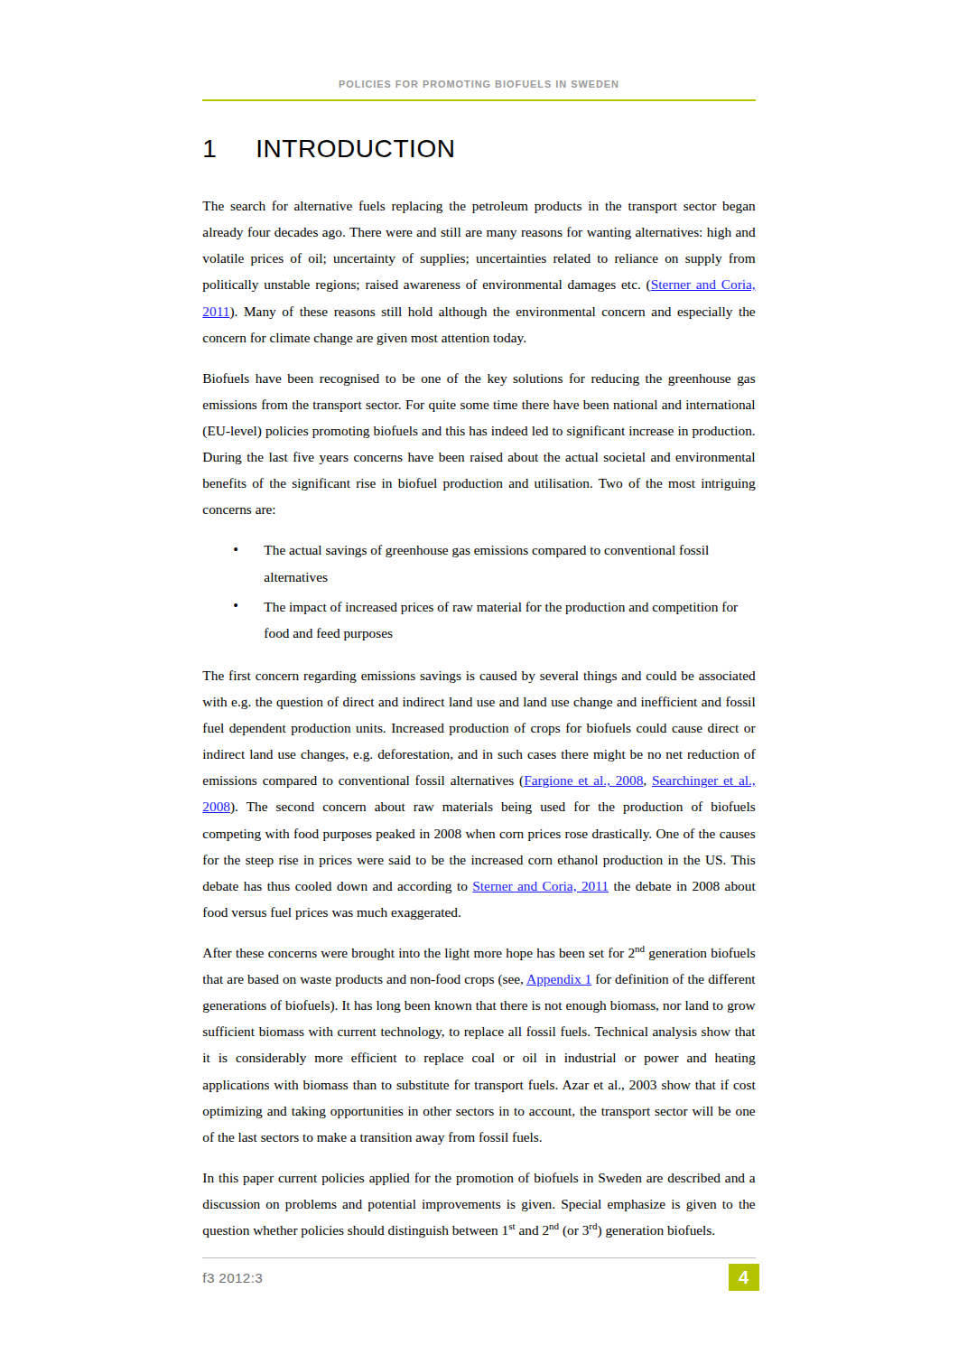Policies for promoting biofuels in Sweden
1 INTRODUCTION
The search for alternative fuels replacing the petroleum products in the transport sector began already four decades ago. There were and still are many reasons for wanting alternatives: high and volatile prices of oil; uncertainty of supplies; uncertainties related to reliance on supply from politically unstable regions; raised awareness of environmental damages etc. (Sterner and Coria, 2011). Many of these reasons still hold although the environmental concern and especially the concern for climate change are given most attention today.
Biofuels have been recognised to be one of the key solutions for reducing the greenhouse gas emissions from the transport sector. For quite some time there have been national and international (EU-level) policies promoting biofuels and this has indeed led to significant increase in production. During the last five years concerns have been raised about the actual societal and environmental benefits of the significant rise in biofuel production and utilisation. Two of the most intriguing concerns are:
The actual savings of greenhouse gas emissions compared to conventional fossil alternatives
The impact of increased prices of raw material for the production and competition for food and feed purposes
The first concern regarding emissions savings is caused by several things and could be associated with e.g. the question of direct and indirect land use and land use change and inefficient and fossil fuel dependent production units. Increased production of crops for biofuels could cause direct or indirect land use changes, e.g. deforestation, and in such cases there might be no net reduction of emissions compared to conventional fossil alternatives (Fargione et al., 2008, Searchinger et al., 2008). The second concern about raw materials being used for the production of biofuels competing with food purposes peaked in 2008 when corn prices rose drastically. One of the causes for the steep rise in prices were said to be the increased corn ethanol production in the US. This debate has thus cooled down and according to Sterner and Coria, 2011 the debate in 2008 about food versus fuel prices was much exaggerated.
After these concerns were brought into the light more hope has been set for 2nd generation biofuels that are based on waste products and non-food crops (see, Appendix 1 for definition of the different generations of biofuels). It has long been known that there is not enough biomass, nor land to grow sufficient biomass with current technology, to replace all fossil fuels. Technical analysis show that it is considerably more efficient to replace coal or oil in industrial or power and heating applications with biomass than to substitute for transport fuels. Azar et al., 2003 show that if cost optimizing and taking opportunities in other sectors in to account, the transport sector will be one of the last sectors to make a transition away from fossil fuels.
In this paper current policies applied for the promotion of biofuels in Sweden are described and a discussion on problems and potential improvements is given. Special emphasize is given to the question whether policies should distinguish between 1st and 2nd (or 3rd) generation biofuels.
f3 2012:3
4